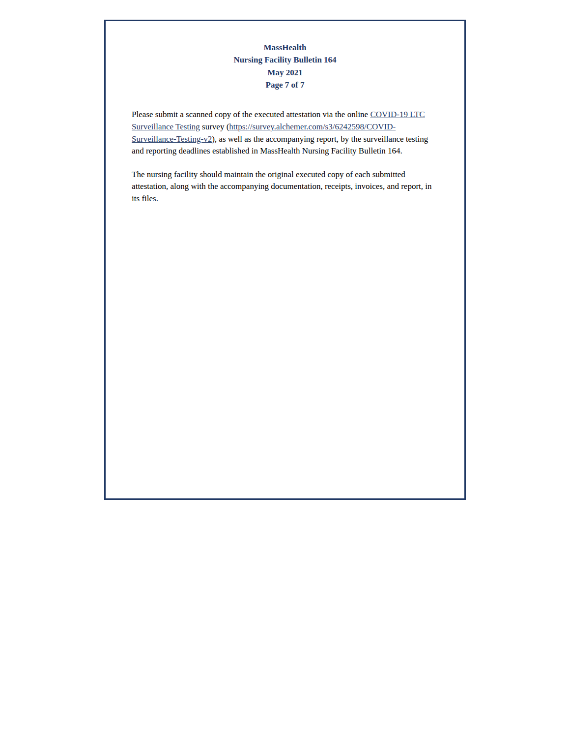MassHealth
Nursing Facility Bulletin 164
May 2021
Page 7 of 7
Please submit a scanned copy of the executed attestation via the online COVID-19 LTC Surveillance Testing survey (https://survey.alchemer.com/s3/6242598/COVID-Surveillance-Testing-v2), as well as the accompanying report, by the surveillance testing and reporting deadlines established in MassHealth Nursing Facility Bulletin 164.
The nursing facility should maintain the original executed copy of each submitted attestation, along with the accompanying documentation, receipts, invoices, and report, in its files.